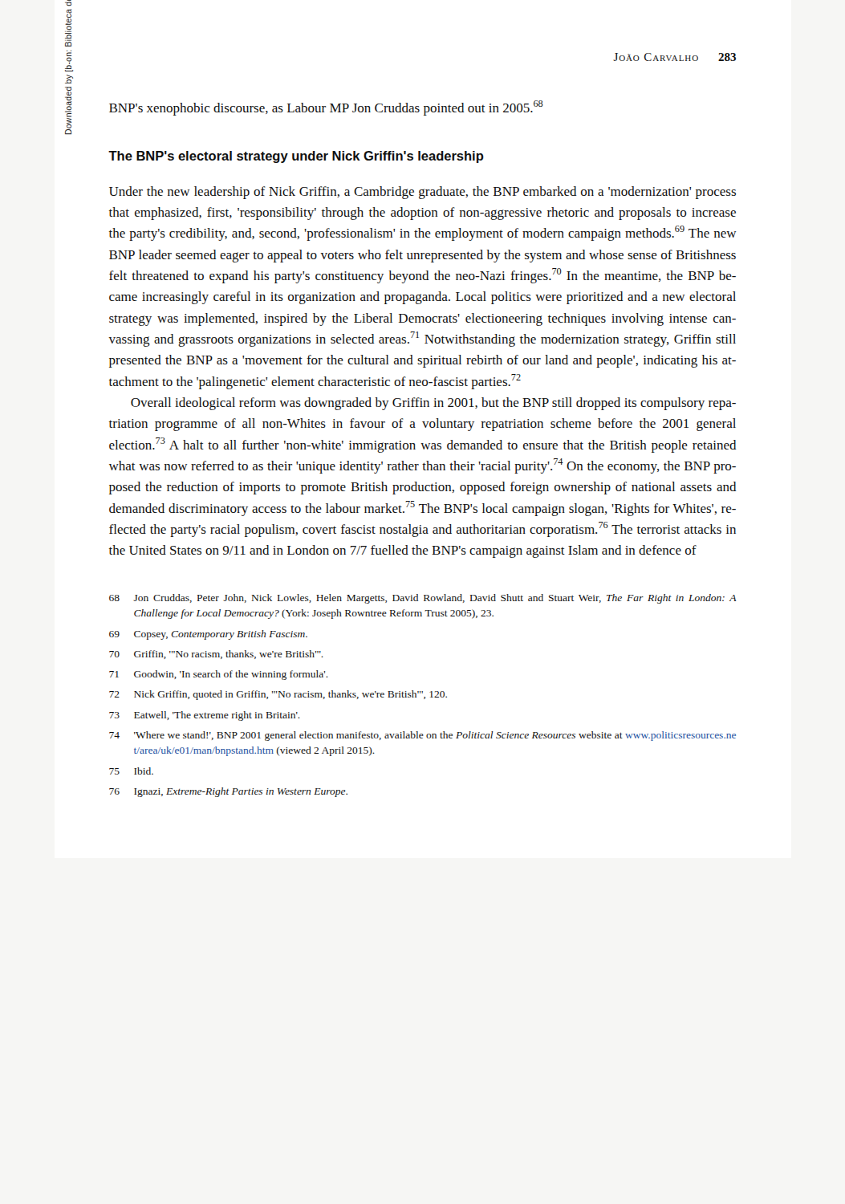Downloaded by [b-on: Biblioteca do conhecimento online ISCTE] at 07:24 12 November 2015
João Carvalho 283
BNP's xenophobic discourse, as Labour MP Jon Cruddas pointed out in 2005.68
The BNP's electoral strategy under Nick Griffin's leadership
Under the new leadership of Nick Griffin, a Cambridge graduate, the BNP embarked on a 'modernization' process that emphasized, first, 'responsibility' through the adoption of non-aggressive rhetoric and proposals to increase the party's credibility, and, second, 'professionalism' in the employment of modern campaign methods.69 The new BNP leader seemed eager to appeal to voters who felt unrepresented by the system and whose sense of Britishness felt threatened to expand his party's constituency beyond the neo-Nazi fringes.70 In the meantime, the BNP became increasingly careful in its organization and propaganda. Local politics were prioritized and a new electoral strategy was implemented, inspired by the Liberal Democrats' electioneering techniques involving intense canvassing and grassroots organizations in selected areas.71 Notwithstanding the modernization strategy, Griffin still presented the BNP as a 'movement for the cultural and spiritual rebirth of our land and people', indicating his attachment to the 'palingenetic' element characteristic of neo-fascist parties.72
Overall ideological reform was downgraded by Griffin in 2001, but the BNP still dropped its compulsory repatriation programme of all non-Whites in favour of a voluntary repatriation scheme before the 2001 general election.73 A halt to all further 'non-white' immigration was demanded to ensure that the British people retained what was now referred to as their 'unique identity' rather than their 'racial purity'.74 On the economy, the BNP proposed the reduction of imports to promote British production, opposed foreign ownership of national assets and demanded discriminatory access to the labour market.75 The BNP's local campaign slogan, 'Rights for Whites', reflected the party's racial populism, covert fascist nostalgia and authoritarian corporatism.76 The terrorist attacks in the United States on 9/11 and in London on 7/7 fuelled the BNP's campaign against Islam and in defence of
Jon Cruddas, Peter John, Nick Lowles, Helen Margetts, David Rowland, David Shutt and Stuart Weir, The Far Right in London: A Challenge for Local Democracy? (York: Joseph Rowntree Reform Trust 2005), 23.
Copsey, Contemporary British Fascism.
Griffin, '"No racism, thanks, we're British"'.
Goodwin, 'In search of the winning formula'.
Nick Griffin, quoted in Griffin, '"No racism, thanks, we're British"', 120.
Eatwell, 'The extreme right in Britain'.
'Where we stand!', BNP 2001 general election manifesto, available on the Political Science Resources website at www.politicsresources.net/area/uk/e01/man/bnpstand.htm (viewed 2 April 2015).
Ibid.
Ignazi, Extreme-Right Parties in Western Europe.